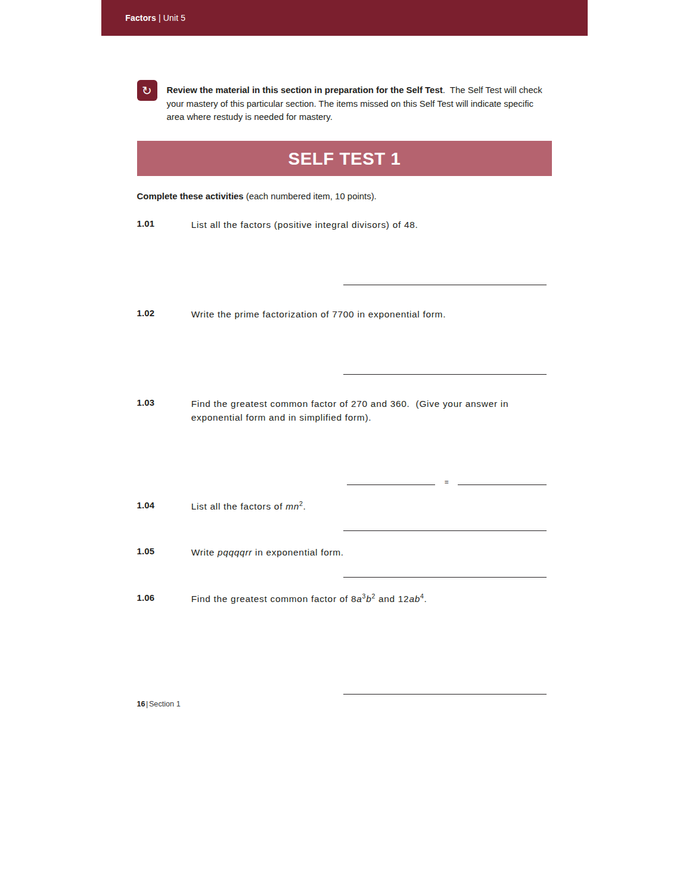Factors | Unit 5
↻ Review the material in this section in preparation for the Self Test. The Self Test will check your mastery of this particular section. The items missed on this Self Test will indicate specific area where restudy is needed for mastery.
SELF TEST 1
Complete these activities (each numbered item, 10 points).
1.01
List all the factors (positive integral divisors) of 48.
1.02
Write the prime factorization of 7700 in exponential form.
1.03
Find the greatest common factor of 270 and 360. (Give your answer in exponential form and in simplified form).
=
1.04
List all the factors of mn2.
1.05
Write pqqqqrr in exponential form.
1.06
Find the greatest common factor of 8a3b2 and 12ab4.
16|Section 1